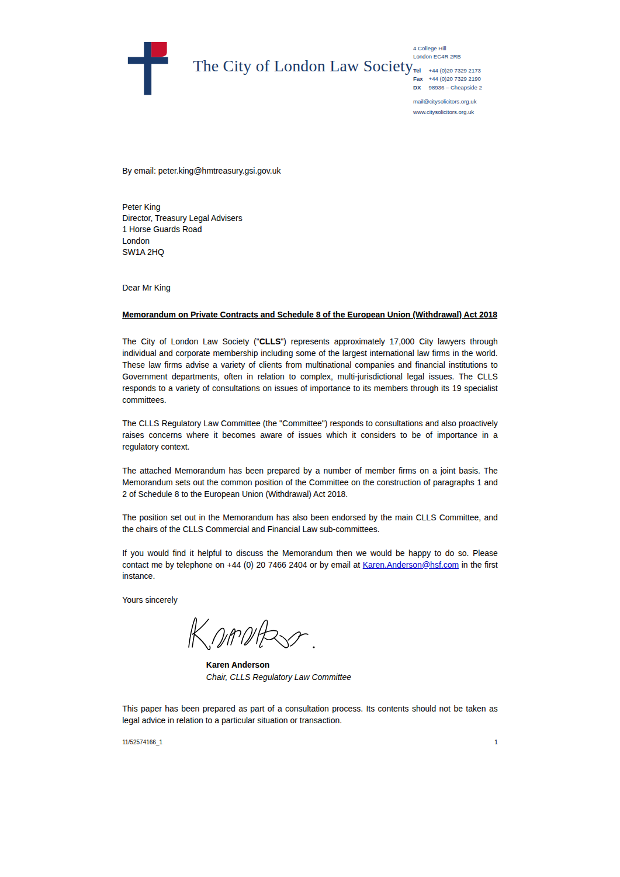The City of London Law Society
4 College Hill
London EC4R 2RB
Tel+44 (0)20 7329 2173
Fax+44 (0)20 7329 2190
DX98936 – Cheapside 2
mail@citysolicitors.org.uk
www.citysolicitors.org.uk
By email: peter.king@hmtreasury.gsi.gov.uk
Peter King
Director, Treasury Legal Advisers
1 Horse Guards Road
London
SW1A 2HQ
Dear Mr King
Memorandum on Private Contracts and Schedule 8 of the European Union (Withdrawal) Act 2018
The City of London Law Society ("CLLS") represents approximately 17,000 City lawyers through individual and corporate membership including some of the largest international law firms in the world. These law firms advise a variety of clients from multinational companies and financial institutions to Government departments, often in relation to complex, multi-jurisdictional legal issues. The CLLS responds to a variety of consultations on issues of importance to its members through its 19 specialist committees.
The CLLS Regulatory Law Committee (the "Committee") responds to consultations and also proactively raises concerns where it becomes aware of issues which it considers to be of importance in a regulatory context.
The attached Memorandum has been prepared by a number of member firms on a joint basis. The Memorandum sets out the common position of the Committee on the construction of paragraphs 1 and 2 of Schedule 8 to the European Union (Withdrawal) Act 2018.
The position set out in the Memorandum has also been endorsed by the main CLLS Committee, and the chairs of the CLLS Commercial and Financial Law sub-committees.
If you would find it helpful to discuss the Memorandum then we would be happy to do so. Please contact me by telephone on +44 (0) 20 7466 2404 or by email at Karen.Anderson@hsf.com in the first instance.
Yours sincerely
Karen Anderson
Chair, CLLS Regulatory Law Committee
This paper has been prepared as part of a consultation process. Its contents should not be taken as legal advice in relation to a particular situation or transaction.
11/52574166_1 1